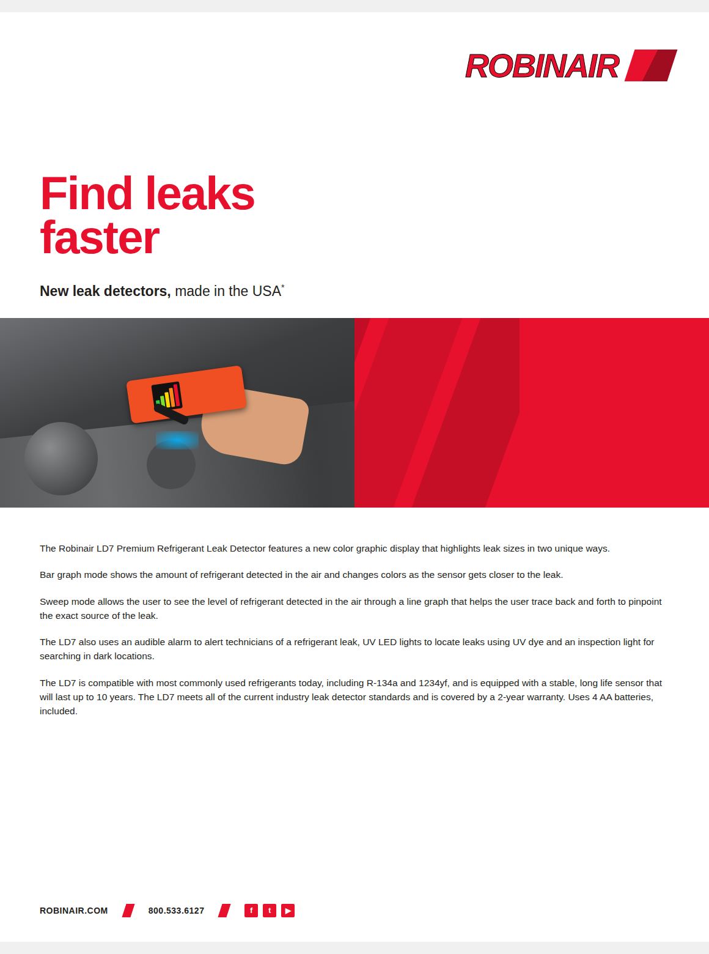Robinair
Find leaks
faster
New leak detectors, made in the USA*
The Robinair LD7 Premium Refrigerant Leak Detector features a new color graphic display that highlights leak sizes in two unique ways.
Bar graph mode shows the amount of refrigerant detected in the air and changes colors as the sensor gets closer to the leak.
Sweep mode allows the user to see the level of refrigerant detected in the air through a line graph that helps the user trace back and forth to pinpoint the exact source of the leak.
The LD7 also uses an audible alarm to alert technicians of a refrigerant leak, UV LED lights to locate leaks using UV dye and an inspection light for searching in dark locations.
The LD7 is compatible with most commonly used refrigerants today, including R-134a and 1234yf, and is equipped with a stable, long life sensor that will last up to 10 years. The LD7 meets all of the current industry leak detector standards and is covered by a 2-year warranty. Uses 4 AA batteries, included.
Robinair
🔊 ■
MED AUTO
🔊MUTE
∿MODE
⏻
SENS☰
LED☼
ROBINAIR.COM 800.533.6127 f t ▶